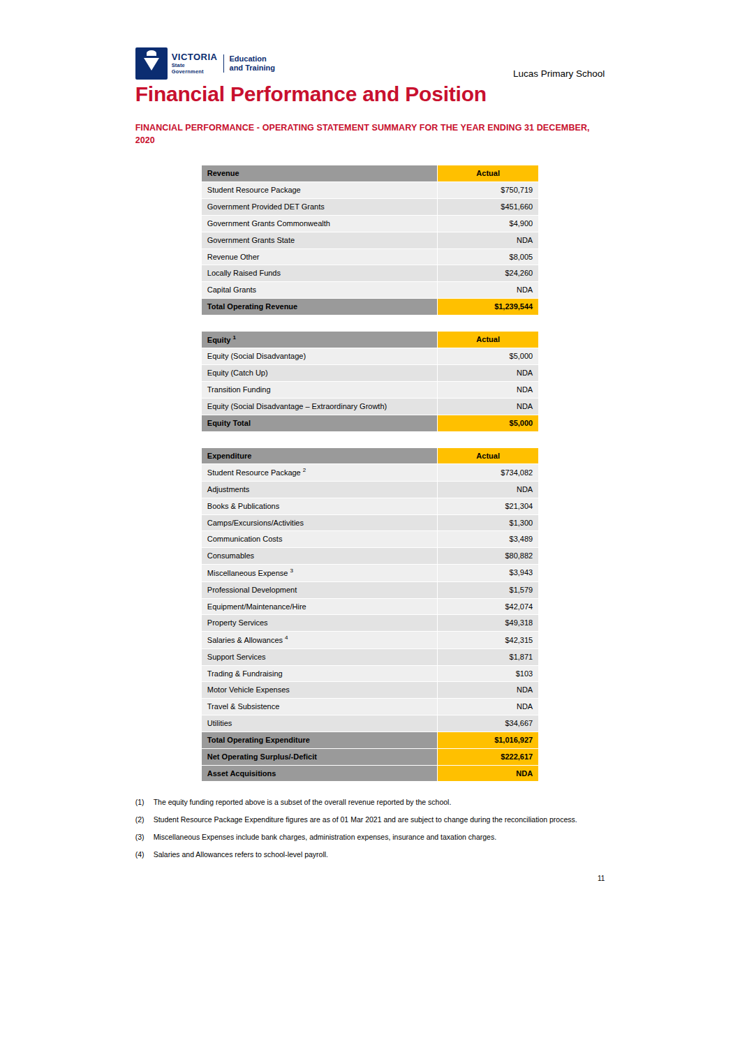VICTORIA State
Government
Education
and Training
Lucas Primary School
Financial Performance and Position
Financial Performance - Operating Statement Summary for the Year Ending 31 December, 2020
| Revenue | Actual |
| --- | --- |
| Student Resource Package | $750,719 |
| Government Provided DET Grants | $451,660 |
| Government Grants Commonwealth | $4,900 |
| Government Grants State | NDA |
| Revenue Other | $8,005 |
| Locally Raised Funds | $24,260 |
| Capital Grants | NDA |
| Total Operating Revenue | $1,239,544 |
| Equity 1 | Actual |
| --- | --- |
| Equity (Social Disadvantage) | $5,000 |
| Equity (Catch Up) | NDA |
| Transition Funding | NDA |
| Equity (Social Disadvantage – Extraordinary Growth) | NDA |
| Equity Total | $5,000 |
| Expenditure | Actual |
| --- | --- |
| Student Resource Package 2 | $734,082 |
| Adjustments | NDA |
| Books & Publications | $21,304 |
| Camps/Excursions/Activities | $1,300 |
| Communication Costs | $3,489 |
| Consumables | $80,882 |
| Miscellaneous Expense 3 | $3,943 |
| Professional Development | $1,579 |
| Equipment/Maintenance/Hire | $42,074 |
| Property Services | $49,318 |
| Salaries & Allowances 4 | $42,315 |
| Support Services | $1,871 |
| Trading & Fundraising | $103 |
| Motor Vehicle Expenses | NDA |
| Travel & Subsistence | NDA |
| Utilities | $34,667 |
| Total Operating Expenditure | $1,016,927 |
| Net Operating Surplus/-Deficit | $222,617 |
| Asset Acquisitions | NDA |
The equity funding reported above is a subset of the overall revenue reported by the school.
Student Resource Package Expenditure figures are as of 01 Mar 2021 and are subject to change during the reconciliation process.
Miscellaneous Expenses include bank charges, administration expenses, insurance and taxation charges.
Salaries and Allowances refers to school-level payroll.
11